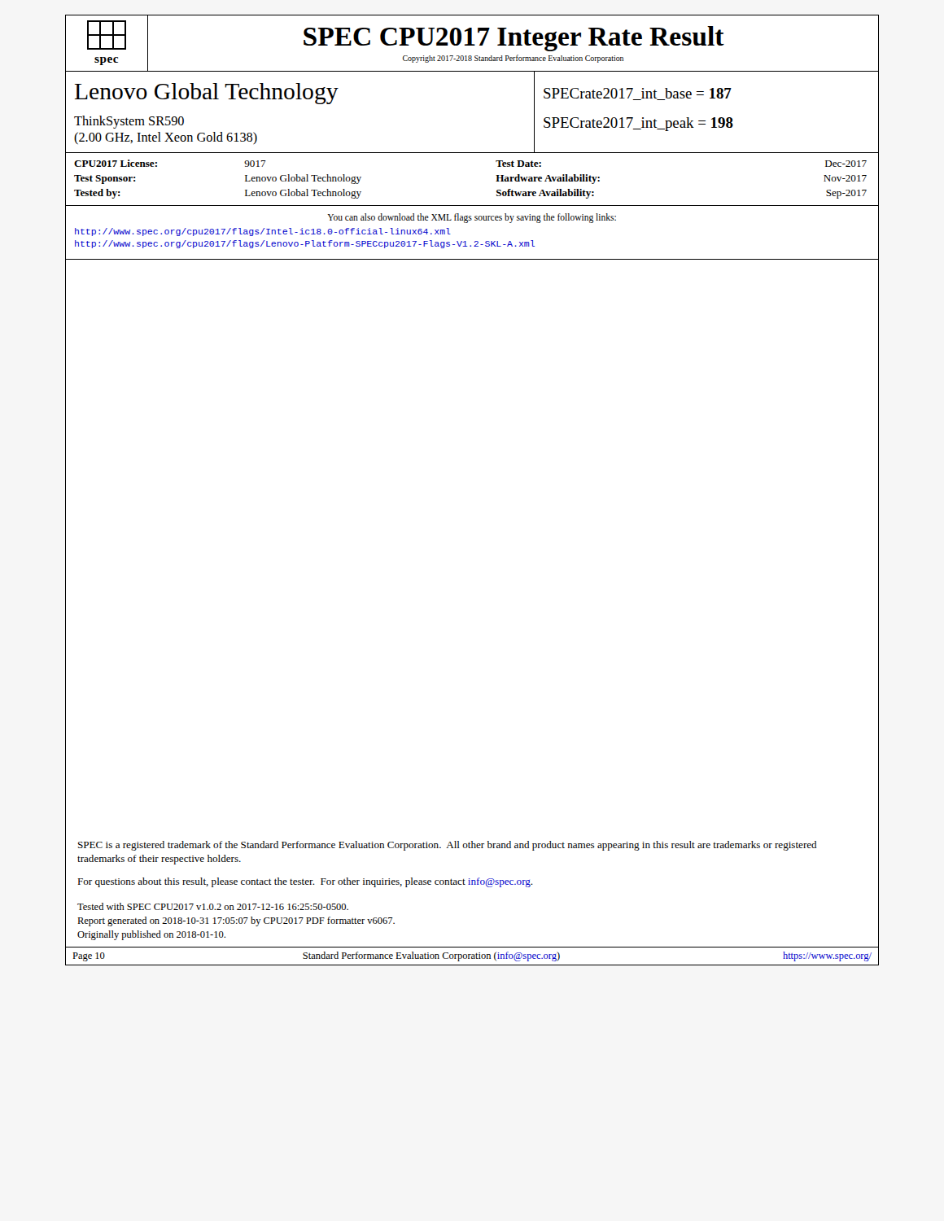spec
SPEC CPU2017 Integer Rate Result
Copyright 2017-2018 Standard Performance Evaluation Corporation
Lenovo Global Technology
ThinkSystem SR590
(2.00 GHz, Intel Xeon Gold 6138)
SPECrate2017_int_base = 187
SPECrate2017_int_peak = 198
| CPU2017 License: | 9017 |
| Test Sponsor: | Lenovo Global Technology |
| Tested by: | Lenovo Global Technology |
| Test Date: | Dec-2017 |
| Hardware Availability: | Nov-2017 |
| Software Availability: | Sep-2017 |
You can also download the XML flags sources by saving the following links:
http://www.spec.org/cpu2017/flags/Intel-ic18.0-official-linux64.xml http://www.spec.org/cpu2017/flags/Lenovo-Platform-SPECcpu2017-Flags-V1.2-SKL-A.xml
SPEC is a registered trademark of the Standard Performance Evaluation Corporation. All other brand and product names appearing in this result are trademarks or registered trademarks of their respective holders.
For questions about this result, please contact the tester. For other inquiries, please contact info@spec.org.
Tested with SPEC CPU2017 v1.0.2 on 2017-12-16 16:25:50-0500.
Report generated on 2018-10-31 17:05:07 by CPU2017 PDF formatter v6067.
Originally published on 2018-01-10.
Page 10
Standard Performance Evaluation Corporation (info@spec.org)
https://www.spec.org/